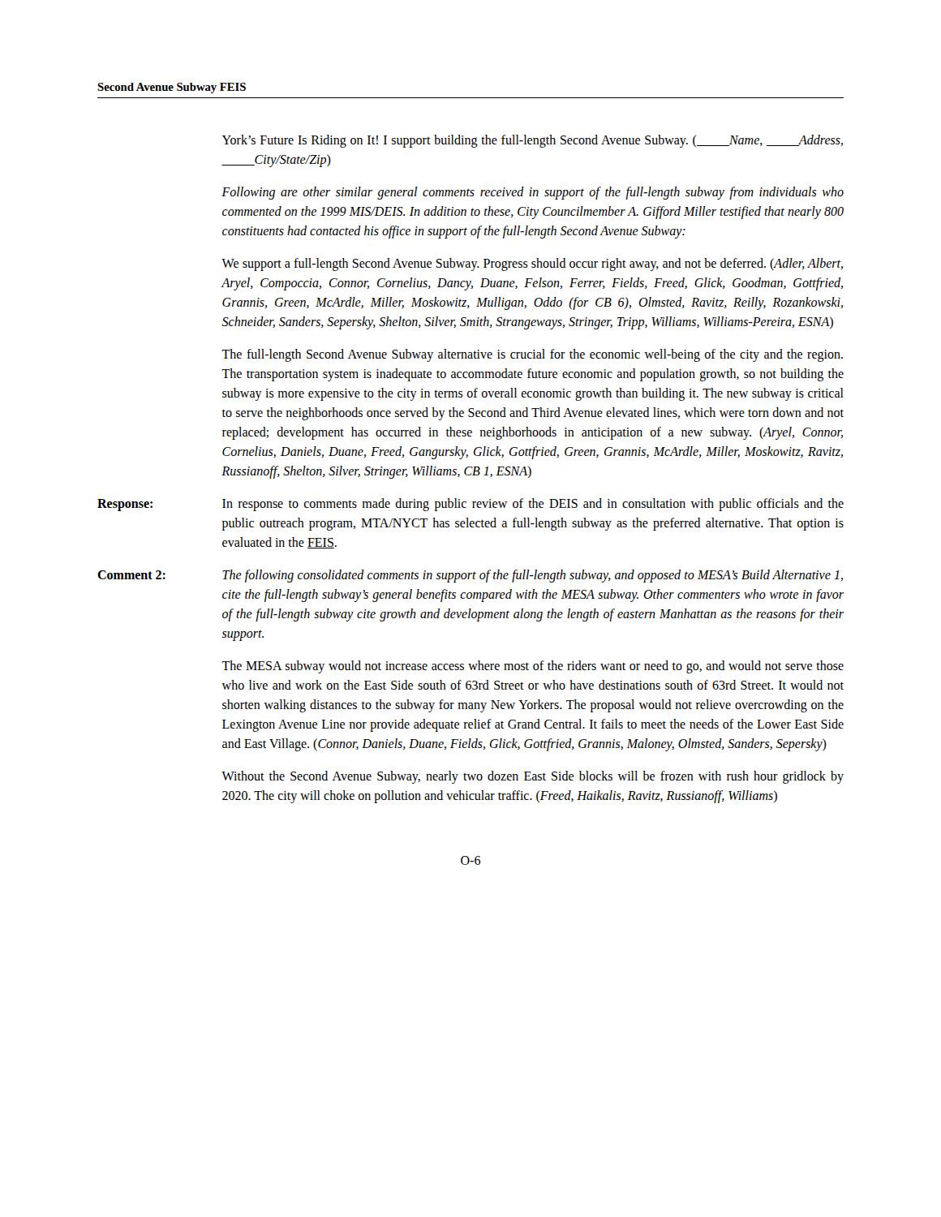Second Avenue Subway FEIS
York’s Future Is Riding on It! I support building the full-length Second Avenue Subway. (_____Name, _____Address, _____City/State/Zip)
Following are other similar general comments received in support of the full-length subway from individuals who commented on the 1999 MIS/DEIS. In addition to these, City Councilmember A. Gifford Miller testified that nearly 800 constituents had contacted his office in support of the full-length Second Avenue Subway:
We support a full-length Second Avenue Subway. Progress should occur right away, and not be deferred. (Adler, Albert, Aryel, Compoccia, Connor, Cornelius, Dancy, Duane, Felson, Ferrer, Fields, Freed, Glick, Goodman, Gottfried, Grannis, Green, McArdle, Miller, Moskowitz, Mulligan, Oddo (for CB 6), Olmsted, Ravitz, Reilly, Rozankowski, Schneider, Sanders, Sepersky, Shelton, Silver, Smith, Strangeways, Stringer, Tripp, Williams, Williams-Pereira, ESNA)
The full-length Second Avenue Subway alternative is crucial for the economic well-being of the city and the region. The transportation system is inadequate to accommodate future economic and population growth, so not building the subway is more expensive to the city in terms of overall economic growth than building it. The new subway is critical to serve the neighborhoods once served by the Second and Third Avenue elevated lines, which were torn down and not replaced; development has occurred in these neighborhoods in anticipation of a new subway. (Aryel, Connor, Cornelius, Daniels, Duane, Freed, Gangursky, Glick, Gottfried, Green, Grannis, McArdle, Miller, Moskowitz, Ravitz, Russianoff, Shelton, Silver, Stringer, Williams, CB 1, ESNA)
Response:
In response to comments made during public review of the DEIS and in consultation with public officials and the public outreach program, MTA/NYCT has selected a full-length subway as the preferred alternative. That option is evaluated in the FEIS.
Comment 2:
The following consolidated comments in support of the full-length subway, and opposed to MESA’s Build Alternative 1, cite the full-length subway’s general benefits compared with the MESA subway. Other commenters who wrote in favor of the full-length subway cite growth and development along the length of eastern Manhattan as the reasons for their support.
The MESA subway would not increase access where most of the riders want or need to go, and would not serve those who live and work on the East Side south of 63rd Street or who have destinations south of 63rd Street. It would not shorten walking distances to the subway for many New Yorkers. The proposal would not relieve overcrowding on the Lexington Avenue Line nor provide adequate relief at Grand Central. It fails to meet the needs of the Lower East Side and East Village. (Connor, Daniels, Duane, Fields, Glick, Gottfried, Grannis, Maloney, Olmsted, Sanders, Sepersky)
Without the Second Avenue Subway, nearly two dozen East Side blocks will be frozen with rush hour gridlock by 2020. The city will choke on pollution and vehicular traffic. (Freed, Haikalis, Ravitz, Russianoff, Williams)
O-6